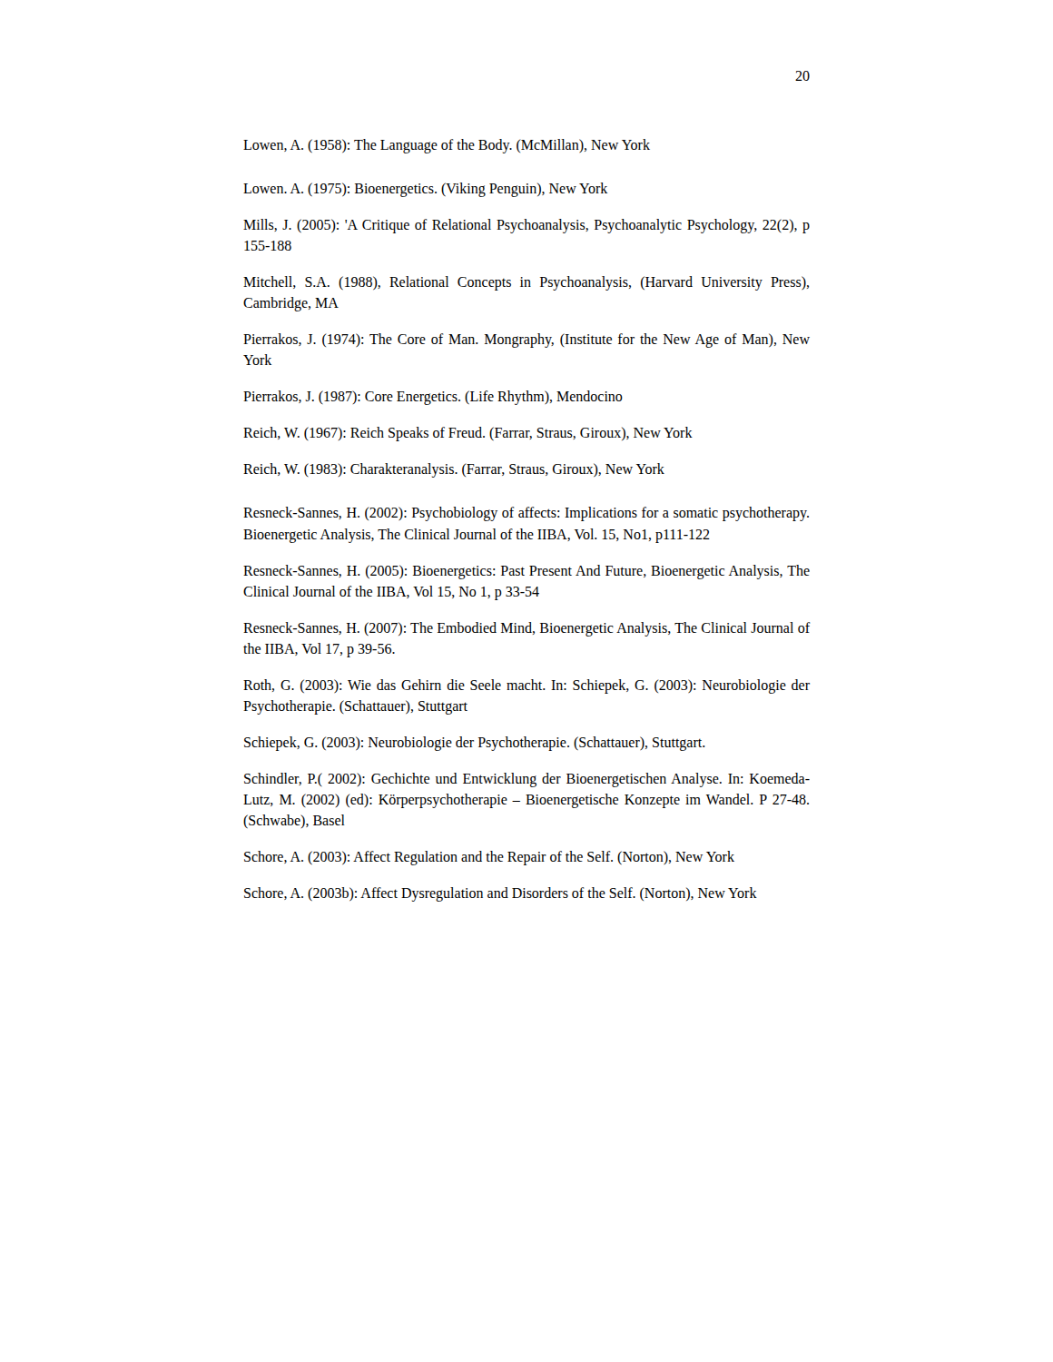20
Lowen, A. (1958): The Language of the Body. (McMillan), New York
Lowen. A. (1975): Bioenergetics. (Viking Penguin), New York
Mills, J. (2005): 'A Critique of Relational Psychoanalysis, Psychoanalytic Psychology, 22(2), p 155-188
Mitchell, S.A. (1988), Relational Concepts in Psychoanalysis, (Harvard University Press), Cambridge, MA
Pierrakos, J. (1974): The Core of Man. Mongraphy, (Institute for the New Age of Man), New York
Pierrakos, J. (1987): Core Energetics. (Life Rhythm), Mendocino
Reich, W. (1967): Reich Speaks of Freud. (Farrar, Straus, Giroux), New York
Reich, W. (1983): Charakteranalysis. (Farrar, Straus, Giroux), New York
Resneck-Sannes, H. (2002): Psychobiology of affects: Implications for a somatic psychotherapy. Bioenergetic Analysis, The Clinical Journal of the IIBA, Vol. 15, No1, p111-122
Resneck-Sannes, H. (2005): Bioenergetics: Past Present And Future, Bioenergetic Analysis, The Clinical Journal of the IIBA, Vol 15, No 1, p 33-54
Resneck-Sannes, H. (2007): The Embodied Mind, Bioenergetic Analysis, The Clinical Journal of the IIBA, Vol 17, p 39-56.
Roth, G. (2003): Wie das Gehirn die Seele macht. In: Schiepek, G. (2003): Neurobiologie der Psychotherapie. (Schattauer), Stuttgart
Schiepek, G. (2003): Neurobiologie der Psychotherapie. (Schattauer), Stuttgart.
Schindler, P.( 2002): Gechichte und Entwicklung der Bioenergetischen Analyse. In: Koemeda-Lutz, M. (2002) (ed): Körperpsychotherapie – Bioenergetische Konzepte im Wandel. P 27-48. (Schwabe), Basel
Schore, A. (2003): Affect Regulation and the Repair of the Self. (Norton), New York
Schore, A. (2003b): Affect Dysregulation and Disorders of the Self. (Norton), New York